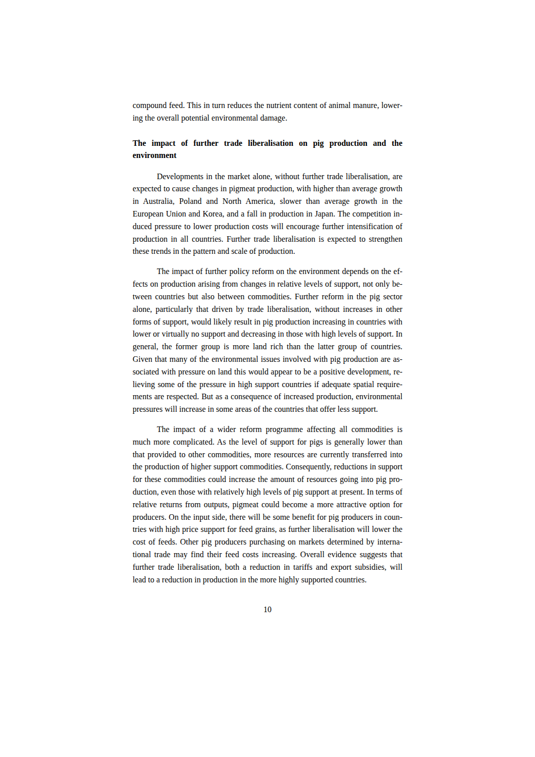compound feed. This in turn reduces the nutrient content of animal manure, lowering the overall potential environmental damage.
The impact of further trade liberalisation on pig production and the environment
Developments in the market alone, without further trade liberalisation, are expected to cause changes in pigmeat production, with higher than average growth in Australia, Poland and North America, slower than average growth in the European Union and Korea, and a fall in production in Japan. The competition induced pressure to lower production costs will encourage further intensification of production in all countries. Further trade liberalisation is expected to strengthen these trends in the pattern and scale of production.
The impact of further policy reform on the environment depends on the effects on production arising from changes in relative levels of support, not only between countries but also between commodities. Further reform in the pig sector alone, particularly that driven by trade liberalisation, without increases in other forms of support, would likely result in pig production increasing in countries with lower or virtually no support and decreasing in those with high levels of support. In general, the former group is more land rich than the latter group of countries. Given that many of the environmental issues involved with pig production are associated with pressure on land this would appear to be a positive development, relieving some of the pressure in high support countries if adequate spatial requirements are respected. But as a consequence of increased production, environmental pressures will increase in some areas of the countries that offer less support.
The impact of a wider reform programme affecting all commodities is much more complicated. As the level of support for pigs is generally lower than that provided to other commodities, more resources are currently transferred into the production of higher support commodities. Consequently, reductions in support for these commodities could increase the amount of resources going into pig production, even those with relatively high levels of pig support at present. In terms of relative returns from outputs, pigmeat could become a more attractive option for producers. On the input side, there will be some benefit for pig producers in countries with high price support for feed grains, as further liberalisation will lower the cost of feeds. Other pig producers purchasing on markets determined by international trade may find their feed costs increasing. Overall evidence suggests that further trade liberalisation, both a reduction in tariffs and export subsidies, will lead to a reduction in production in the more highly supported countries.
10